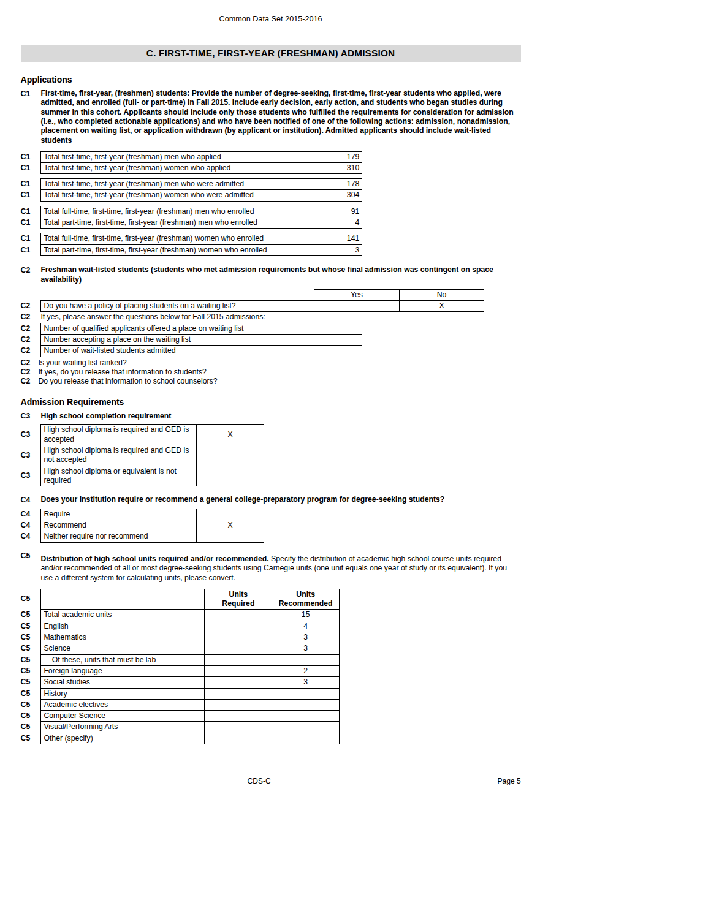Common Data Set 2015-2016
C. FIRST-TIME, FIRST-YEAR (FRESHMAN) ADMISSION
Applications
| C1 | First-time, first-year, (freshmen) students: Provide the number of degree-seeking, first-time, first-year students who applied, were admitted, and enrolled (full- or part-time) in Fall 2015. Include early decision, early action, and students who began studies during summer in this cohort. Applicants should include only those students who fulfilled the requirements for consideration for admission (i.e., who completed actionable applications) and who have been notified of one of the following actions: admission, nonadmission, placement on waiting list, or application withdrawn (by applicant or institution). Admitted applicants should include wait-listed students |
| C1 | Total first-time, first-year (freshman) men who applied | 179 |
| C1 | Total first-time, first-year (freshman) women who applied | 310 |
| C1 | Total first-time, first-year (freshman) men who were admitted | 178 |
| C1 | Total first-time, first-year (freshman) women who were admitted | 304 |
| C1 | Total full-time, first-time, first-year (freshman) men who enrolled | 91 |
| C1 | Total part-time, first-time, first-year (freshman) men who enrolled | 4 |
| C1 | Total full-time, first-time, first-year (freshman) women who enrolled | 141 |
| C1 | Total part-time, first-time, first-year (freshman) women who enrolled | 3 |
| C2 | Freshman wait-listed students (students who met admission requirements but whose final admission was contingent on space availability) |
| | | Yes | No |
| C2 | Do you have a policy of placing students on a waiting list? | | X |
| C2 | If yes, please answer the questions below for Fall 2015 admissions: |
| C2 | Number of qualified applicants offered a place on waiting list | |
| C2 | Number accepting a place on the waiting list | |
| C2 | Number of wait-listed students admitted | |
C2 Is your waiting list ranked?
C2 If yes, do you release that information to students?
C2 Do you release that information to school counselors?
Admission Requirements
| C3 | High school completion requirement |
| C3 | High school diploma is required and GED is accepted | X |
| C3 | High school diploma is required and GED is not accepted | |
| C3 | High school diploma or equivalent is not required | |
| C4 | Does your institution require or recommend a general college-preparatory program for degree-seeking students? |
| C4 | Require | |
| C4 | Recommend | X |
| C4 | Neither require nor recommend | |
| C5 | Distribution of high school units required and/or recommended. Specify the distribution of academic high school course units required and/or recommended of all or most degree-seeking students using Carnegie units (one unit equals one year of study or its equivalent). If you use a different system for calculating units, please convert. |
| C5 | | Units Required | Units Recommended |
| C5 | Total academic units | | 15 |
| C5 | English | | 4 |
| C5 | Mathematics | | 3 |
| C5 | Science | | 3 |
| C5 | Of these, units that must be lab | | |
| C5 | Foreign language | | 2 |
| C5 | Social studies | | 3 |
| C5 | History | | |
| C5 | Academic electives | | |
| C5 | Computer Science | | |
| C5 | Visual/Performing Arts | | |
| C5 | Other (specify) | | |
CDS-C
Page 5